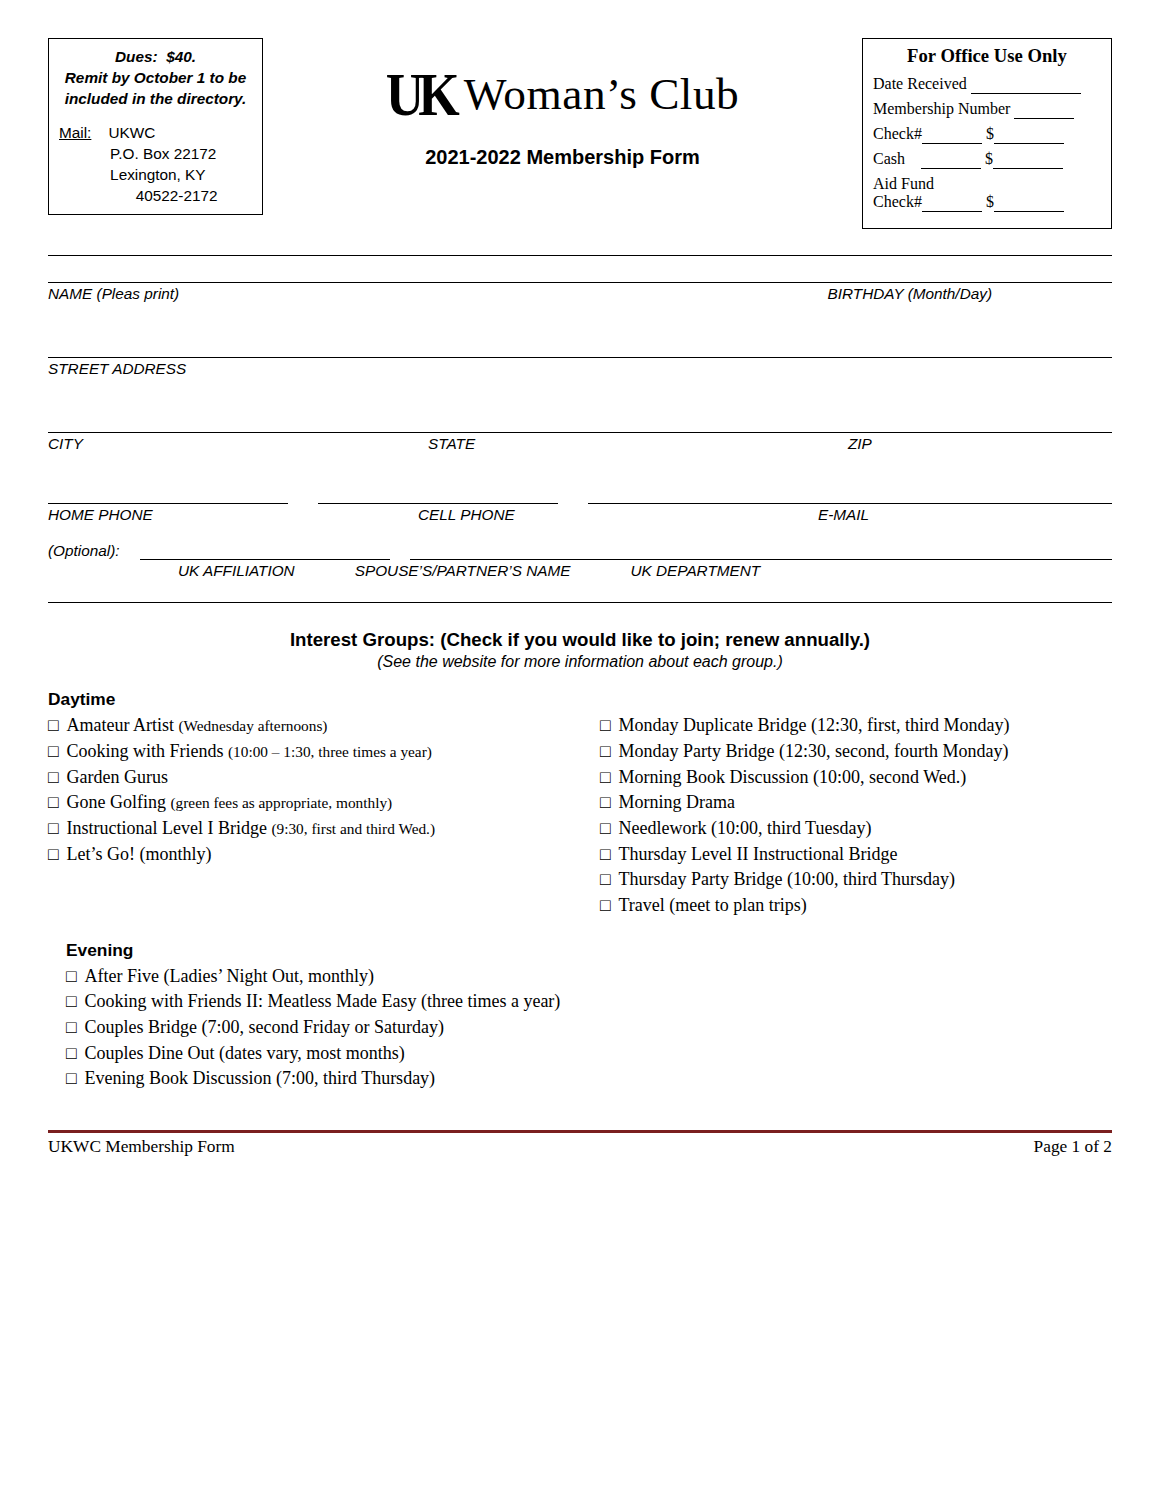Dues: $40.
Remit by October 1 to be included in the directory.
Mail: UKWC
P.O. Box 22172
Lexington, KY
40522-2172
UK Woman’s Club
2021-2022 Membership Form
For Office Use Only
Date Received
Membership Number
Check# $
Cash $
Aid Fund
Check# $
NAME (Pleas print) BIRTHDAY (Month/Day)
STREET ADDRESS
CITY STATE ZIP
HOME PHONE CELL PHONE E-MAIL
(Optional):
UK AFFILIATION SPOUSE’S/PARTNER’S NAME UK DEPARTMENT
Interest Groups: (Check if you would like to join; renew annually.)
(See the website for more information about each group.)
Daytime
Amateur Artist (Wednesday afternoons)
Cooking with Friends (10:00 – 1:30, three times a year)
Garden Gurus
Gone Golfing (green fees as appropriate, monthly)
Instructional Level I Bridge (9:30, first and third Wed.)
Let’s Go! (monthly)
Monday Duplicate Bridge (12:30, first, third Monday)
Monday Party Bridge (12:30, second, fourth Monday)
Morning Book Discussion (10:00, second Wed.)
Morning Drama
Needlework (10:00, third Tuesday)
Thursday Level II Instructional Bridge
Thursday Party Bridge (10:00, third Thursday)
Travel (meet to plan trips)
Evening
After Five (Ladies’ Night Out, monthly)
Cooking with Friends II: Meatless Made Easy (three times a year)
Couples Bridge (7:00, second Friday or Saturday)
Couples Dine Out (dates vary, most months)
Evening Book Discussion (7:00, third Thursday)
UKWC Membership Form Page 1 of 2